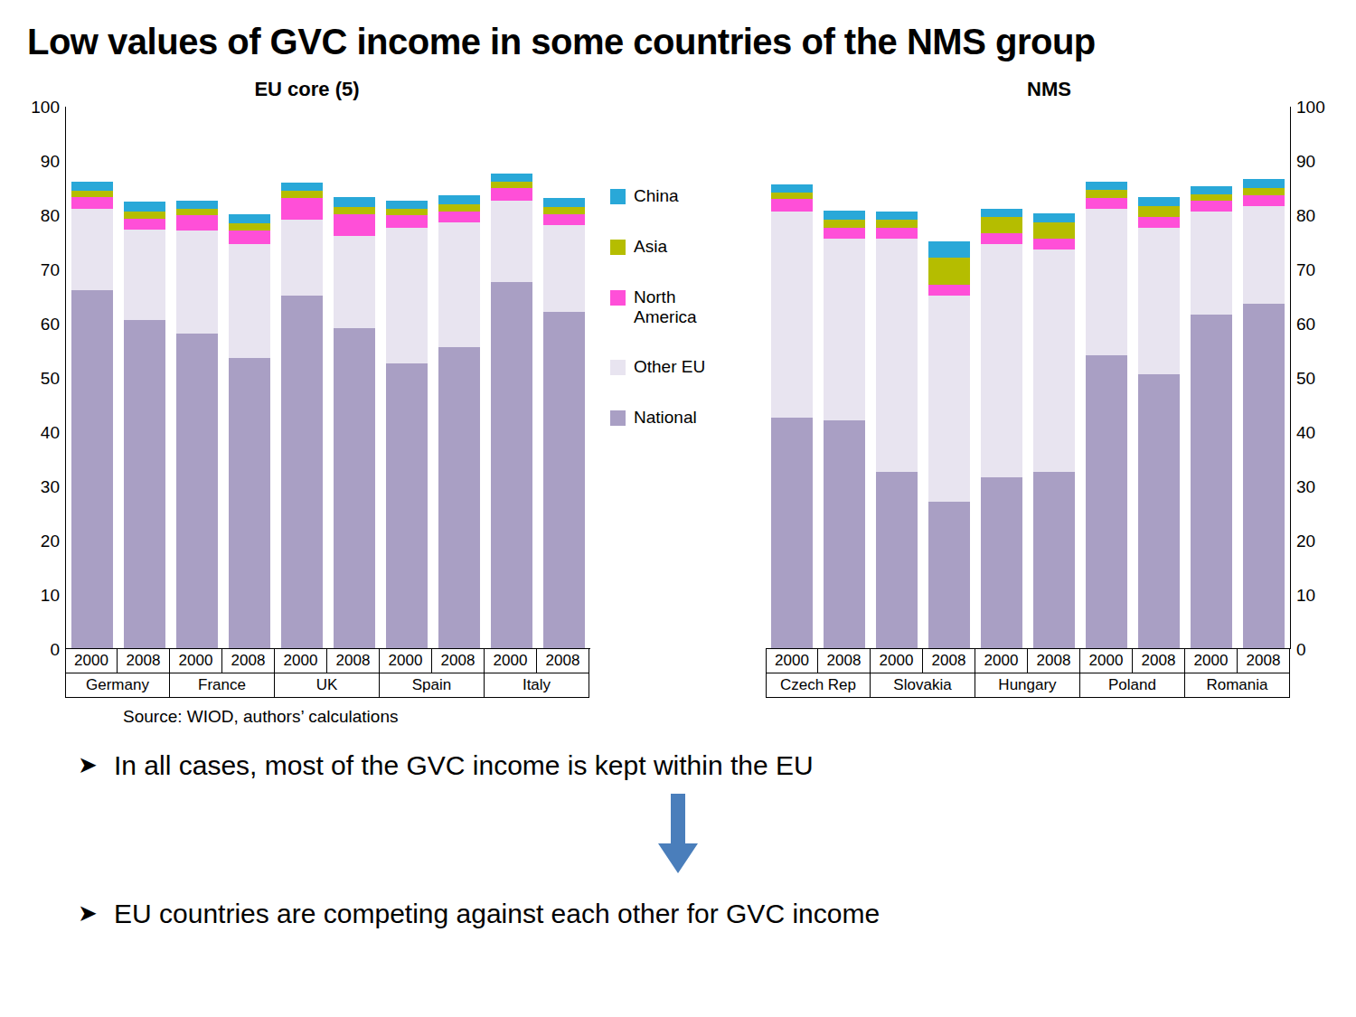Low values of GVC income in some countries of the NMS group
EU core (5)
100 90 80 70 60 50 40 30 20 10 0
2000
2008
Germany
2000
2008
France
2000
2008
UK
2000
2008
Spain
2000
2008
Italy
China
Asia
North
America
Other EU
National
NMS
100 90 80 70 60 50 40 30 20 10 0
2000
2008
Czech Rep
2000
2008
Slovakia
2000
2008
Hungary
2000
2008
Poland
2000
2008
Romania
Source: WIOD, authors’ calculations
➤In all cases, most of the GVC income is kept within the EU
➤EU countries are competing against each other for GVC income